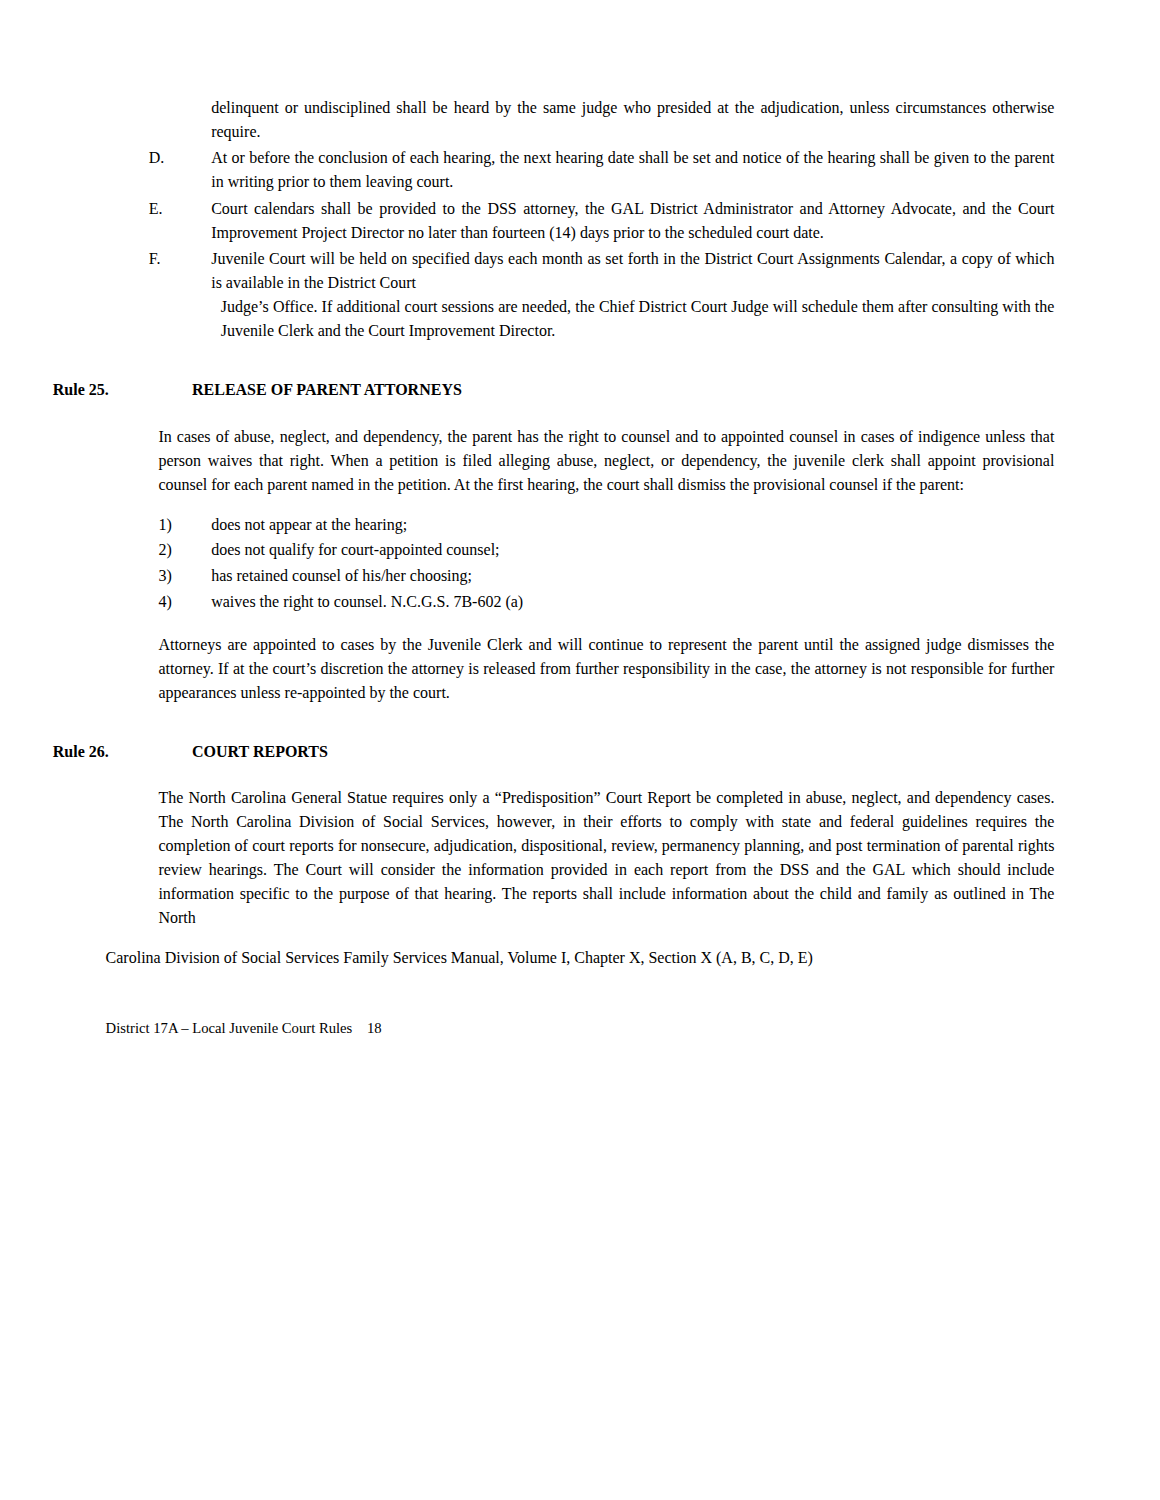delinquent or undisciplined shall be heard by the same judge who presided at the adjudication, unless circumstances otherwise require.
D. At or before the conclusion of each hearing, the next hearing date shall be set and notice of the hearing shall be given to the parent in writing prior to them leaving court.
E. Court calendars shall be provided to the DSS attorney, the GAL District Administrator and Attorney Advocate, and the Court Improvement Project Director no later than fourteen (14) days prior to the scheduled court date.
F. Juvenile Court will be held on specified days each month as set forth in the District Court Assignments Calendar, a copy of which is available in the District Court
Judge’s Office. If additional court sessions are needed, the Chief District Court Judge will schedule them after consulting with the Juvenile Clerk and the Court Improvement Director.
Rule 25. RELEASE OF PARENT ATTORNEYS
In cases of abuse, neglect, and dependency, the parent has the right to counsel and to appointed counsel in cases of indigence unless that person waives that right. When a petition is filed alleging abuse, neglect, or dependency, the juvenile clerk shall appoint provisional counsel for each parent named in the petition. At the first hearing, the court shall dismiss the provisional counsel if the parent:
1) does not appear at the hearing;
2) does not qualify for court-appointed counsel;
3) has retained counsel of his/her choosing;
4) waives the right to counsel. N.C.G.S. 7B-602 (a)
Attorneys are appointed to cases by the Juvenile Clerk and will continue to represent the parent until the assigned judge dismisses the attorney. If at the court’s discretion the attorney is released from further responsibility in the case, the attorney is not responsible for further appearances unless re-appointed by the court.
Rule 26. COURT REPORTS
The North Carolina General Statue requires only a “Predisposition” Court Report be completed in abuse, neglect, and dependency cases. The North Carolina Division of Social Services, however, in their efforts to comply with state and federal guidelines requires the completion of court reports for nonsecure, adjudication, dispositional, review, permanency planning, and post termination of parental rights review hearings. The Court will consider the information provided in each report from the DSS and the GAL which should include information specific to the purpose of that hearing. The reports shall include information about the child and family as outlined in The North
Carolina Division of Social Services Family Services Manual, Volume I, Chapter X, Section X (A, B, C, D, E)
District 17A – Local Juvenile Court Rules 18